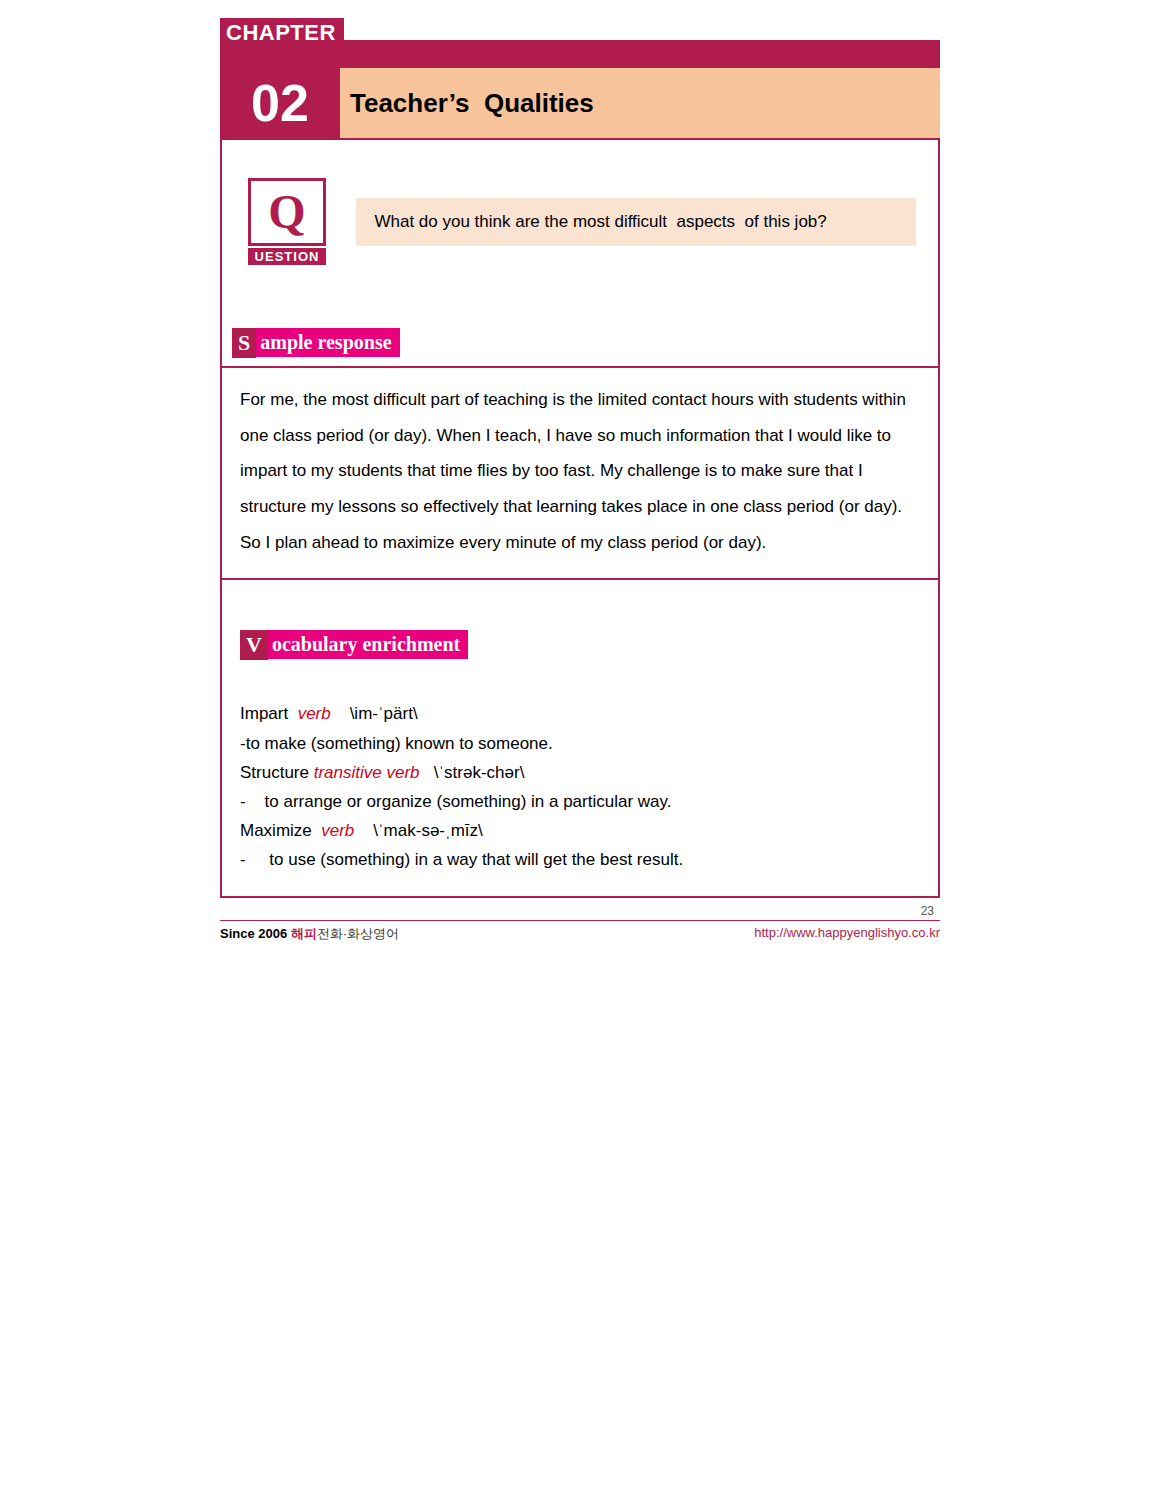CHAPTER
02
Teacher’s Qualities
Q UESTION
What do you think are the most difficult aspects of this job?
Sample response
For me, the most difficult part of teaching is the limited contact hours with students within one class period (or day). When I teach, I have so much information that I would like to impart to my students that time flies by too fast. My challenge is to make sure that I structure my lessons so effectively that learning takes place in one class period (or day). So I plan ahead to maximize every minute of my class period (or day).
Vocabulary enrichment
Impart verb \im-ˈpärt\
-to make (something) known to someone.
Structure transitive verb \ˈstrək-chər\
- to arrange or organize (something) in a particular way.
Maximize verb \ˈmak-sə-ˌmīz\
- to use (something) in a way that will get the best result.
23
Since 2006 해피전화·화상영어
http://www.happyenglishyo.co.kr